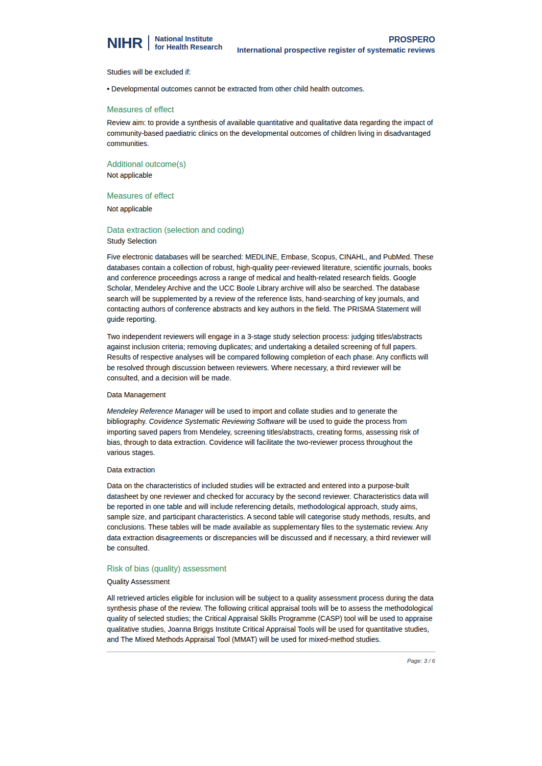NIHR
National Institute for Health Research
PROSPERO
International prospective register of systematic reviews
Studies will be excluded if:
• Developmental outcomes cannot be extracted from other child health outcomes.
Measures of effect
Review aim: to provide a synthesis of available quantitative and qualitative data regarding the impact of community-based paediatric clinics on the developmental outcomes of children living in disadvantaged communities.
Additional outcome(s)
Not applicable
Measures of effect
Not applicable
Data extraction (selection and coding)
Study Selection
Five electronic databases will be searched: MEDLINE, Embase, Scopus, CINAHL, and PubMed. These databases contain a collection of robust, high-quality peer-reviewed literature, scientific journals, books and conference proceedings across a range of medical and health-related research fields. Google Scholar, Mendeley Archive and the UCC Boole Library archive will also be searched. The database search will be supplemented by a review of the reference lists, hand-searching of key journals, and contacting authors of conference abstracts and key authors in the field. The PRISMA Statement will guide reporting.
Two independent reviewers will engage in a 3-stage study selection process: judging titles/abstracts against inclusion criteria; removing duplicates; and undertaking a detailed screening of full papers. Results of respective analyses will be compared following completion of each phase. Any conflicts will be resolved through discussion between reviewers. Where necessary, a third reviewer will be consulted, and a decision will be made.
Data Management
Mendeley Reference Manager will be used to import and collate studies and to generate the bibliography. Covidence Systematic Reviewing Software will be used to guide the process from importing saved papers from Mendeley, screening titles/abstracts, creating forms, assessing risk of bias, through to data extraction. Covidence will facilitate the two-reviewer process throughout the various stages.
Data extraction
Data on the characteristics of included studies will be extracted and entered into a purpose-built datasheet by one reviewer and checked for accuracy by the second reviewer. Characteristics data will be reported in one table and will include referencing details, methodological approach, study aims, sample size, and participant characteristics. A second table will categorise study methods, results, and conclusions. These tables will be made available as supplementary files to the systematic review. Any data extraction disagreements or discrepancies will be discussed and if necessary, a third reviewer will be consulted.
Risk of bias (quality) assessment
Quality Assessment
All retrieved articles eligible for inclusion will be subject to a quality assessment process during the data synthesis phase of the review. The following critical appraisal tools will be to assess the methodological quality of selected studies; the Critical Appraisal Skills Programme (CASP) tool will be used to appraise qualitative studies, Joanna Briggs Institute Critical Appraisal Tools will be used for quantitative studies, and The Mixed Methods Appraisal Tool (MMAT) will be used for mixed-method studies.
Page: 3 / 6